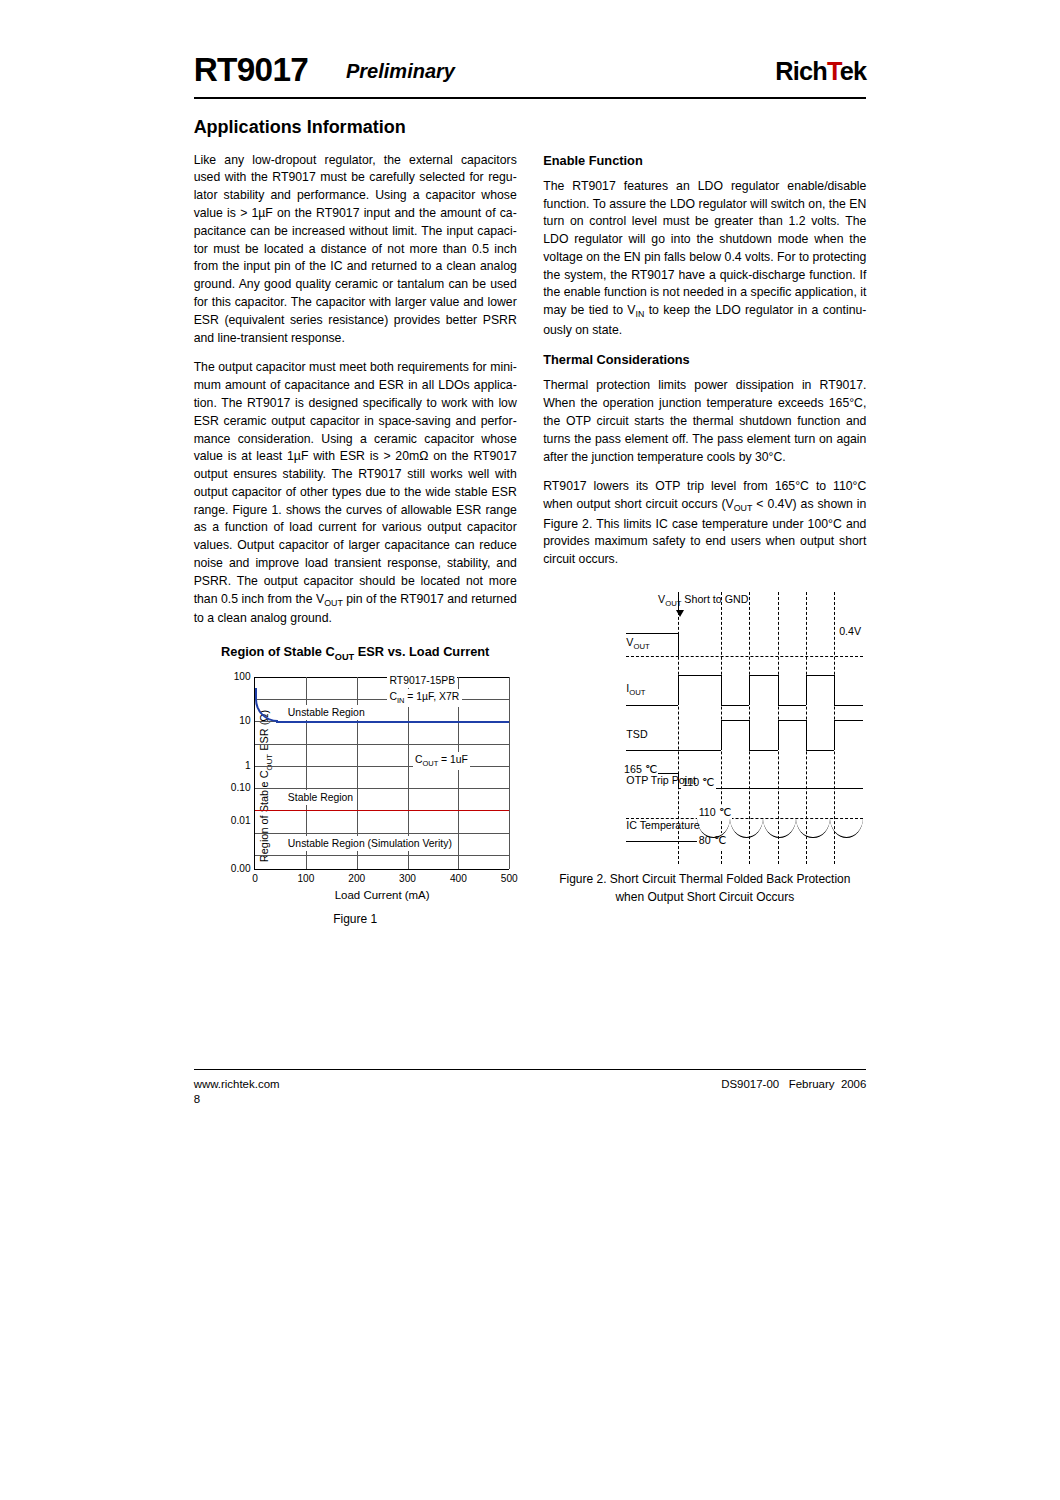RT9017
Preliminary
RichTek
Applications Information
Like any low-dropout regulator, the external capacitors used with the RT9017 must be carefully selected for regulator stability and performance. Using a capacitor whose value is > 1µF on the RT9017 input and the amount of capacitance can be increased without limit. The input capacitor must be located a distance of not more than 0.5 inch from the input pin of the IC and returned to a clean analog ground. Any good quality ceramic or tantalum can be used for this capacitor. The capacitor with larger value and lower ESR (equivalent series resistance) provides better PSRR and line-transient response.
The output capacitor must meet both requirements for minimum amount of capacitance and ESR in all LDOs application. The RT9017 is designed specifically to work with low ESR ceramic output capacitor in space-saving and performance consideration. Using a ceramic capacitor whose value is at least 1µF with ESR is > 20mΩ on the RT9017 output ensures stability. The RT9017 still works well with output capacitor of other types due to the wide stable ESR range. Figure 1. shows the curves of allowable ESR range as a function of load current for various output capacitor values. Output capacitor of larger capacitance can reduce noise and improve load transient response, stability, and PSRR. The output capacitor should be located not more than 0.5 inch from the VOUT pin of the RT9017 and returned to a clean analog ground.
Region of Stable COUT ESR vs. Load Current
Region of Stable COUT ESR (Ω)
100
10
1
0.10
0.01
0.00
0
100
200
300
400
500
Load Current (mA)
RT9017-15PB
CIN = 1µF, X7R
Unstable Region
COUT = 1uF
Stable Region
Unstable Region (Simulation Verity)
Figure 1
Enable Function
The RT9017 features an LDO regulator enable/disable function. To assure the LDO regulator will switch on, the EN turn on control level must be greater than 1.2 volts. The LDO regulator will go into the shutdown mode when the voltage on the EN pin falls below 0.4 volts. For to protecting the system, the RT9017 have a quick-discharge function. If the enable function is not needed in a specific application, it may be tied to VIN to keep the LDO regulator in a continuously on state.
Thermal Considerations
Thermal protection limits power dissipation in RT9017. When the operation junction temperature exceeds 165°C, the OTP circuit starts the thermal shutdown function and turns the pass element off. The pass element turn on again after the junction temperature cools by 30°C.
RT9017 lowers its OTP trip level from 165°C to 110°C when output short circuit occurs (VOUT < 0.4V) as shown in Figure 2. This limits IC case temperature under 100°C and provides maximum safety to end users when output short circuit occurs.
VOUT Short to GND
0.4V
165 ℃
110 ℃
110 ℃
80 ℃
VOUT
IOUT
TSD
OTP Trip Point
IC Temperature
Figure 2. Short Circuit Thermal Folded Back Protection
when Output Short Circuit Occurs
www.richtek.com
DS9017-00 February 2006
8